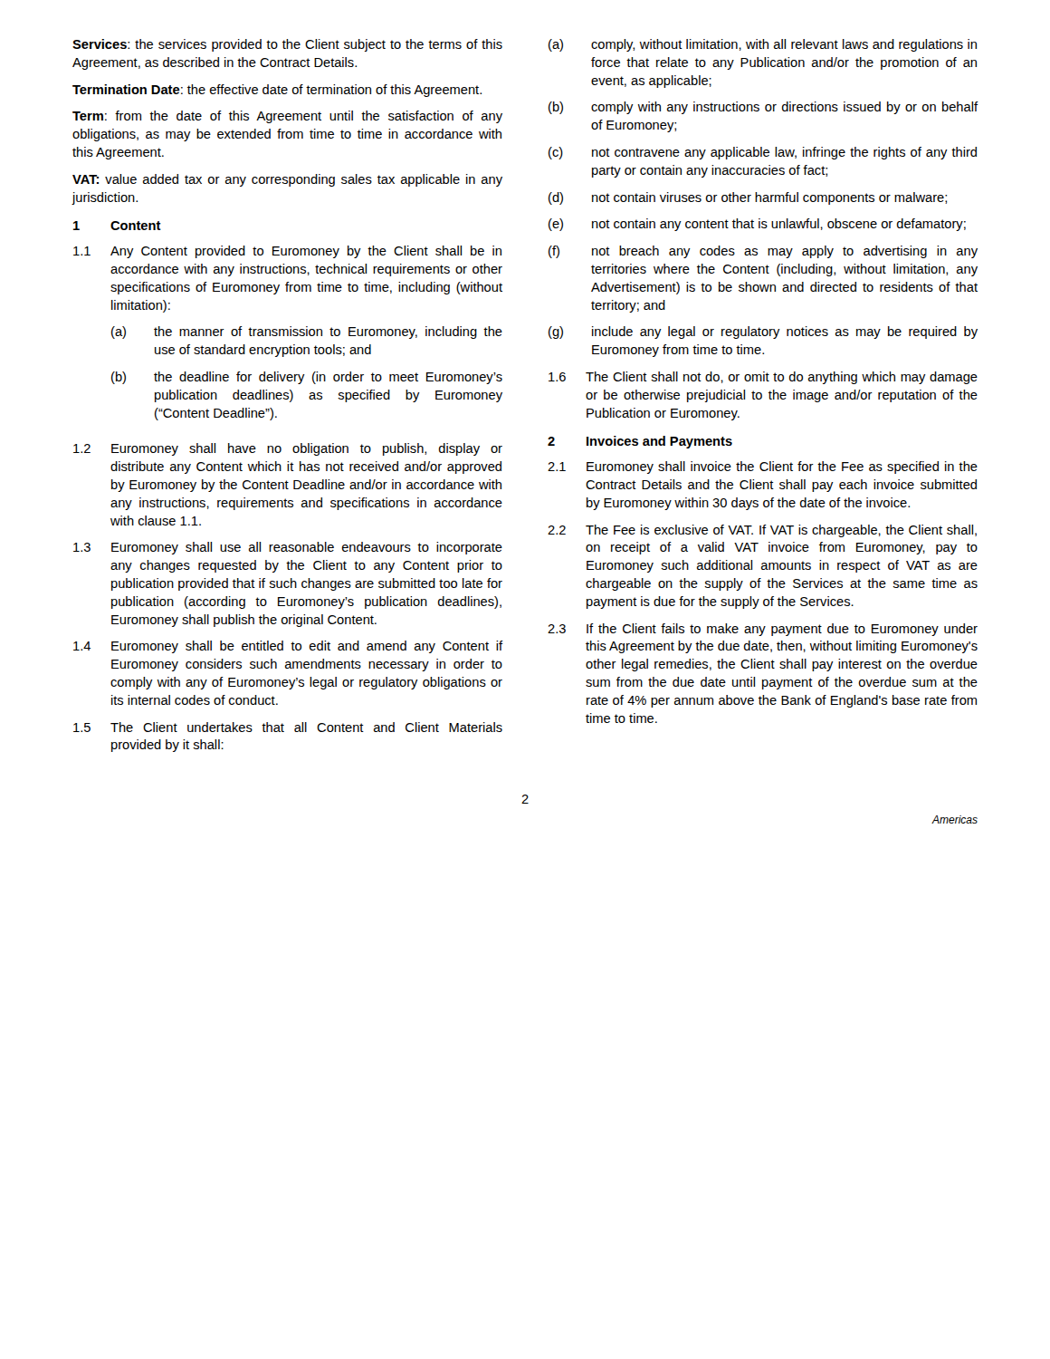Services: the services provided to the Client subject to the terms of this Agreement, as described in the Contract Details.
Termination Date: the effective date of termination of this Agreement.
Term: from the date of this Agreement until the satisfaction of any obligations, as may be extended from time to time in accordance with this Agreement.
VAT: value added tax or any corresponding sales tax applicable in any jurisdiction.
1 Content
1.1
Any Content provided to Euromoney by the Client shall be in accordance with any instructions, technical requirements or other specifications of Euromoney from time to time, including (without limitation):
(a)
the manner of transmission to Euromoney, including the use of standard encryption tools; and
(b)
the deadline for delivery (in order to meet Euromoney’s publication deadlines) as specified by Euromoney (“Content Deadline”).
1.2
Euromoney shall have no obligation to publish, display or distribute any Content which it has not received and/or approved by Euromoney by the Content Deadline and/or in accordance with any instructions, requirements and specifications in accordance with clause 1.1.
1.3
Euromoney shall use all reasonable endeavours to incorporate any changes requested by the Client to any Content prior to publication provided that if such changes are submitted too late for publication (according to Euromoney’s publication deadlines), Euromoney shall publish the original Content.
1.4
Euromoney shall be entitled to edit and amend any Content if Euromoney considers such amendments necessary in order to comply with any of Euromoney’s legal or regulatory obligations or its internal codes of conduct.
1.5
The Client undertakes that all Content and Client Materials provided by it shall:
(a)
comply, without limitation, with all relevant laws and regulations in force that relate to any Publication and/or the promotion of an event, as applicable;
(b)
comply with any instructions or directions issued by or on behalf of Euromoney;
(c)
not contravene any applicable law, infringe the rights of any third party or contain any inaccuracies of fact;
(d)
not contain viruses or other harmful components or malware;
(e)
not contain any content that is unlawful, obscene or defamatory;
(f)
not breach any codes as may apply to advertising in any territories where the Content (including, without limitation, any Advertisement) is to be shown and directed to residents of that territory; and
(g)
include any legal or regulatory notices as may be required by Euromoney from time to time.
1.6
The Client shall not do, or omit to do anything which may damage or be otherwise prejudicial to the image and/or reputation of the Publication or Euromoney.
2 Invoices and Payments
2.1
Euromoney shall invoice the Client for the Fee as specified in the Contract Details and the Client shall pay each invoice submitted by Euromoney within 30 days of the date of the invoice.
2.2
The Fee is exclusive of VAT. If VAT is chargeable, the Client shall, on receipt of a valid VAT invoice from Euromoney, pay to Euromoney such additional amounts in respect of VAT as are chargeable on the supply of the Services at the same time as payment is due for the supply of the Services.
2.3
If the Client fails to make any payment due to Euromoney under this Agreement by the due date, then, without limiting Euromoney's other legal remedies, the Client shall pay interest on the overdue sum from the due date until payment of the overdue sum at the rate of 4% per annum above the Bank of England's base rate from time to time.
2
Americas